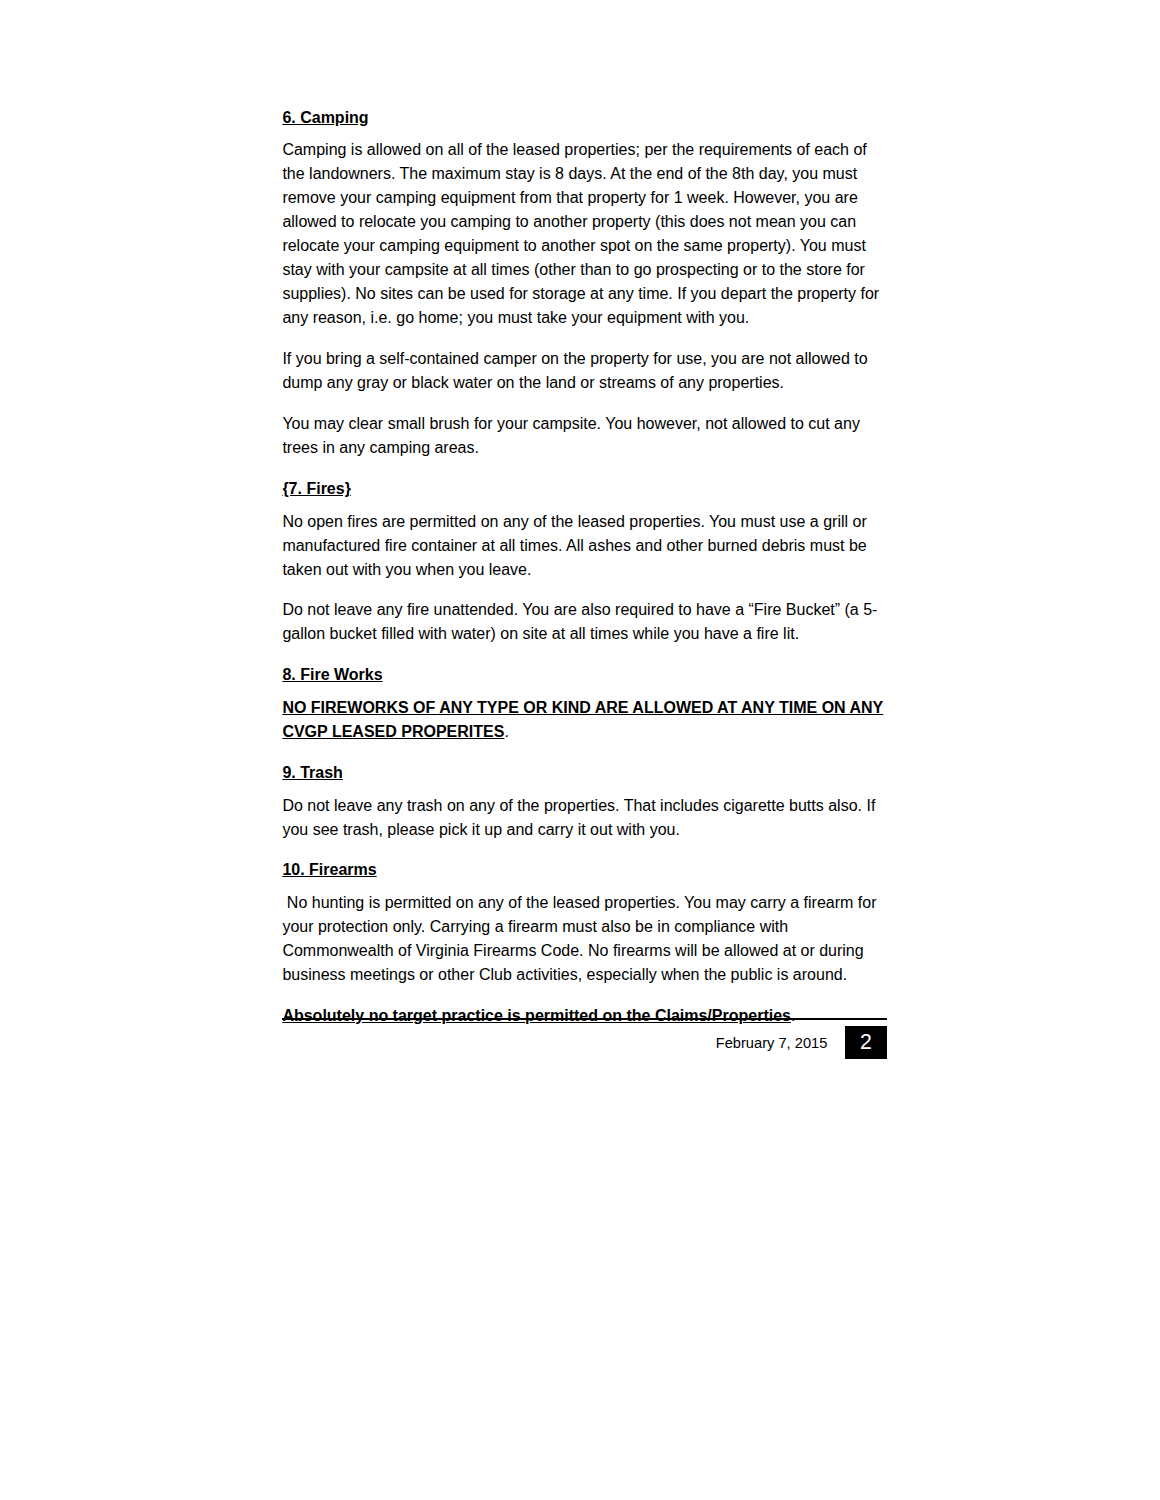6. Camping
Camping is allowed on all of the leased properties; per the requirements of each of the landowners. The maximum stay is 8 days. At the end of the 8th day, you must remove your camping equipment from that property for 1 week. However, you are allowed to relocate you camping to another property (this does not mean you can relocate your camping equipment to another spot on the same property). You must stay with your campsite at all times (other than to go prospecting or to the store for supplies). No sites can be used for storage at any time. If you depart the property for any reason, i.e. go home; you must take your equipment with you.
If you bring a self-contained camper on the property for use, you are not allowed to dump any gray or black water on the land or streams of any properties.
You may clear small brush for your campsite. You however, not allowed to cut any trees in any camping areas.
{7. Fires}
No open fires are permitted on any of the leased properties. You must use a grill or manufactured fire container at all times. All ashes and other burned debris must be taken out with you when you leave.
Do not leave any fire unattended. You are also required to have a “Fire Bucket” (a 5-gallon bucket filled with water) on site at all times while you have a fire lit.
8. Fire Works
NO FIREWORKS OF ANY TYPE OR KIND ARE ALLOWED AT ANY TIME ON ANY CVGP LEASED PROPERITES.
9. Trash
Do not leave any trash on any of the properties. That includes cigarette butts also. If you see trash, please pick it up and carry it out with you.
10. Firearms
No hunting is permitted on any of the leased properties. You may carry a firearm for your protection only. Carrying a firearm must also be in compliance with Commonwealth of Virginia Firearms Code. No firearms will be allowed at or during business meetings or other Club activities, especially when the public is around.
Absolutely no target practice is permitted on the Claims/Properties.
February 7, 2015 2